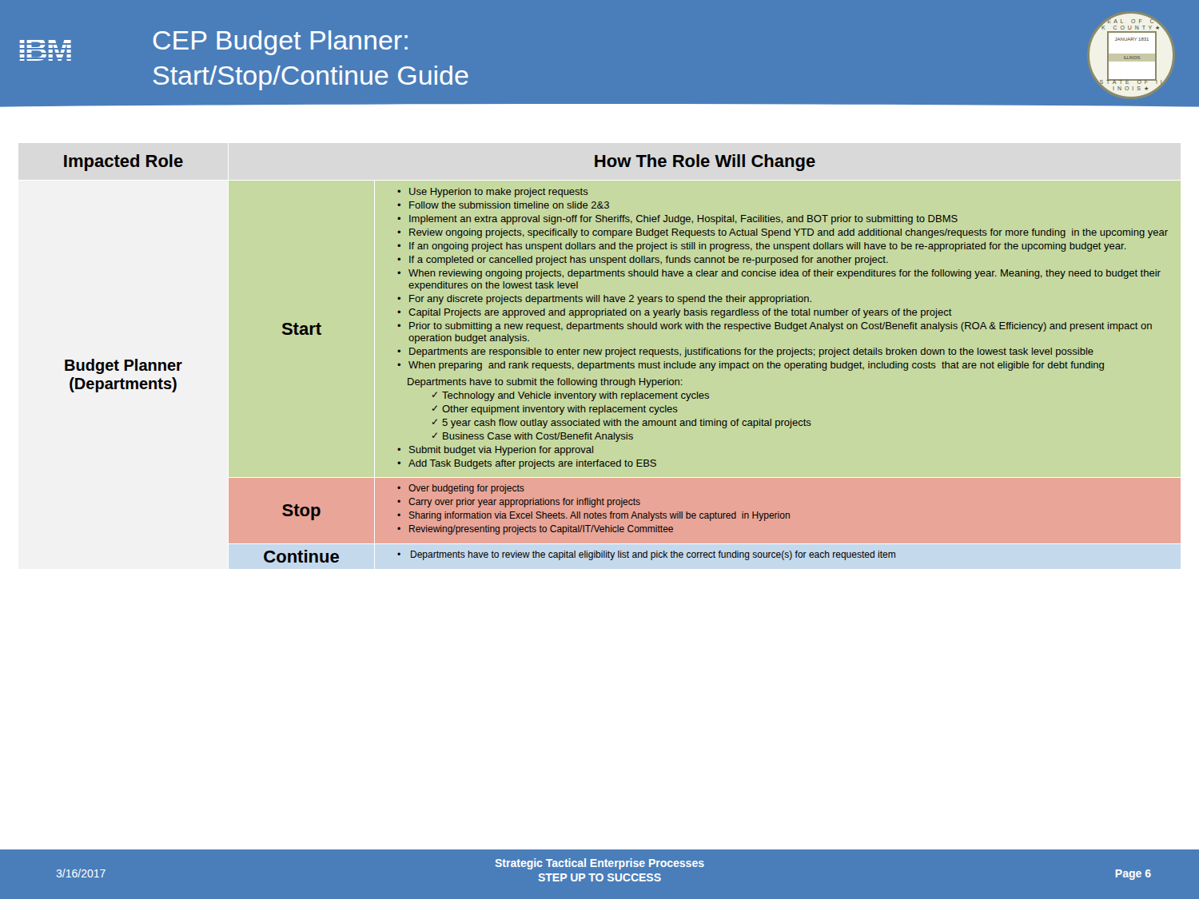IBM
CEP Budget Planner:
Start/Stop/Continue Guide
★ S E A L O F C O O K C O U N T Y ★
JANUARY 1831
ILLINOIS
★ S T A T E O F I L L I N O I S ★
| Impacted Role | How The Role Will Change |
| --- | --- |
| Budget Planner (Departments) | Start | Use Hyperion to make project requests Follow the submission timeline on slide 2&3 Implement an extra approval sign-off for Sheriffs, Chief Judge, Hospital, Facilities, and BOT prior to submitting to DBMS Review ongoing projects, specifically to compare Budget Requests to Actual Spend YTD and add additional changes/requests for more funding in the upcoming year If an ongoing project has unspent dollars and the project is still in progress, the unspent dollars will have to be re-appropriated for the upcoming budget year. If a completed or cancelled project has unspent dollars, funds cannot be re-purposed for another project. When reviewing ongoing projects, departments should have a clear and concise idea of their expenditures for the following year. Meaning, they need to budget their expenditures on the lowest task level For any discrete projects departments will have 2 years to spend the their appropriation. Capital Projects are approved and appropriated on a yearly basis regardless of the total number of years of the project Prior to submitting a new request, departments should work with the respective Budget Analyst on Cost/Benefit analysis (ROA & Efficiency) and present impact on operation budget analysis. Departments are responsible to enter new project requests, justifications for the projects; project details broken down to the lowest task level possible When preparing and rank requests, departments must include any impact on the operating budget, including costs that are not eligible for debt funding Departments have to submit the following through Hyperion: Technology and Vehicle inventory with replacement cycles Other equipment inventory with replacement cycles 5 year cash flow outlay associated with the amount and timing of capital projects Business Case with Cost/Benefit Analysis Submit budget via Hyperion for approval Add Task Budgets after projects are interfaced to EBS |
| Stop | Over budgeting for projects Carry over prior year appropriations for inflight projects Sharing information via Excel Sheets. All notes from Analysts will be captured in Hyperion Reviewing/presenting projects to Capital/IT/Vehicle Committee |
| Continue | Departments have to review the capital eligibility list and pick the correct funding source(s) for each requested item |
3/16/2017
Strategic Tactical Enterprise Processes
STEP UP TO SUCCESS
Page 6